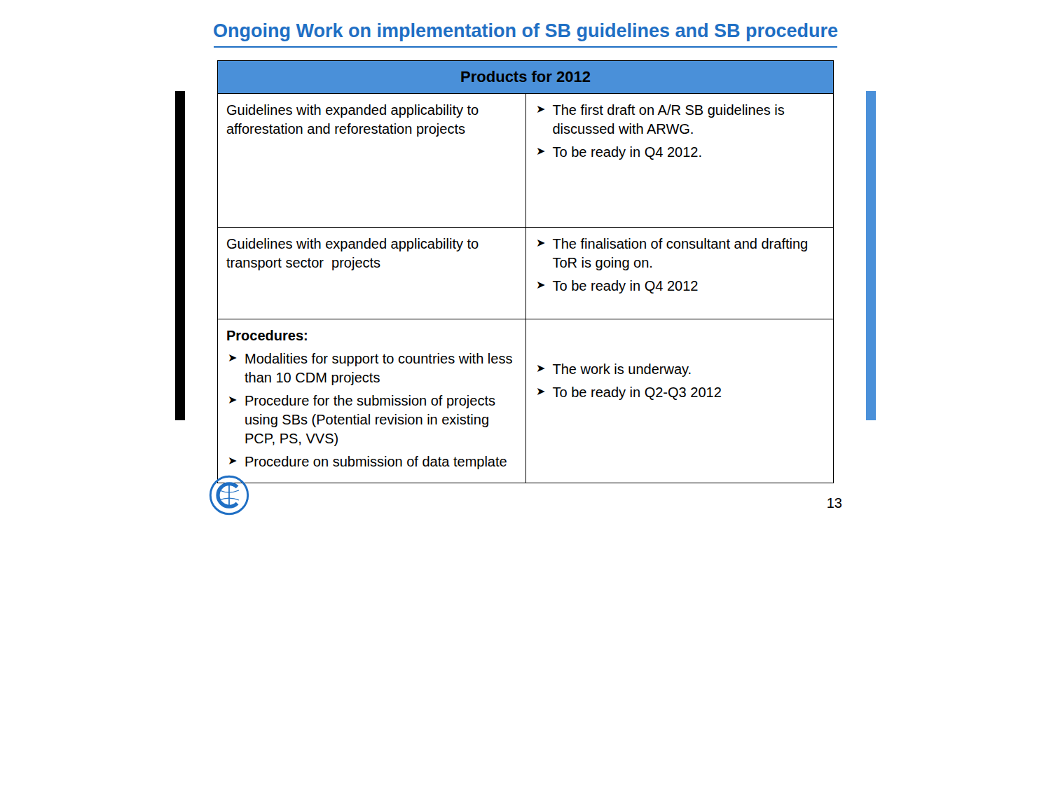Ongoing Work on implementation of SB guidelines and SB procedure
| Products for 2012 |
| --- |
| Guidelines with expanded applicability to afforestation and reforestation projects | The first draft on A/R SB guidelines is discussed with ARWG. To be ready in Q4 2012. |
| Guidelines with expanded applicability to transport sector projects | The finalisation of consultant and drafting ToR is going on. To be ready in Q4 2012 |
| Procedures: Modalities for support to countries with less than 10 CDM projects Procedure for the submission of projects using SBs (Potential revision in existing PCP, PS, VVS) Procedure on submission of data template | The work is underway. To be ready in Q2-Q3 2012 |
13